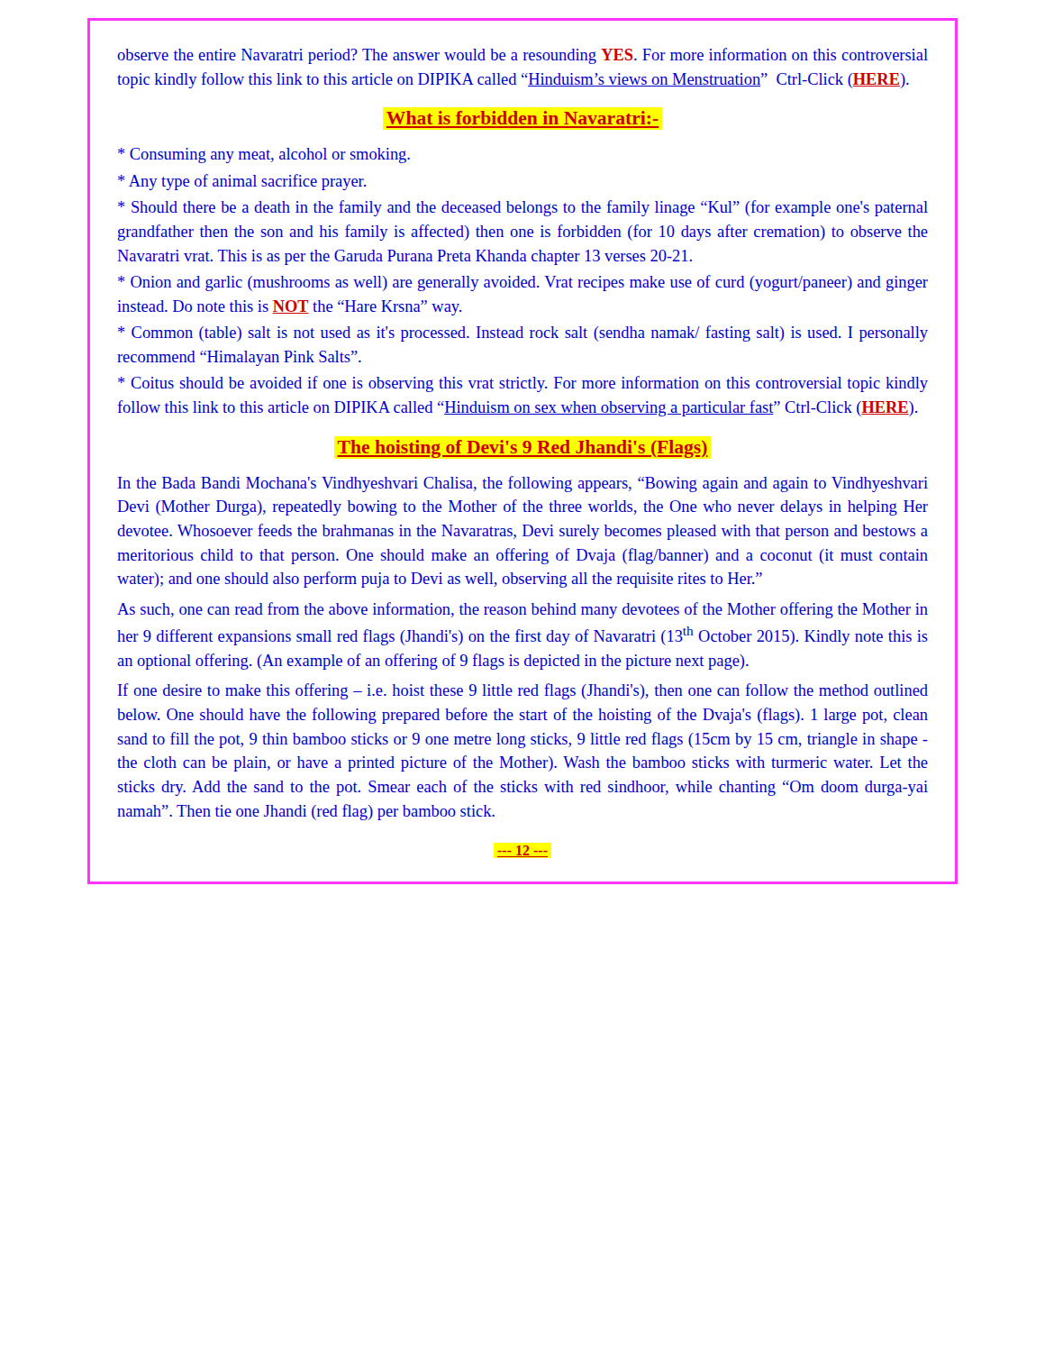observe the entire Navaratri period? The answer would be a resounding YES. For more information on this controversial topic kindly follow this link to this article on DIPIKA called “Hinduism’s views on Menstruation” Ctrl-Click (HERE).
What is forbidden in Navaratri:-
* Consuming any meat, alcohol or smoking.
* Any type of animal sacrifice prayer.
* Should there be a death in the family and the deceased belongs to the family linage “Kul” (for example one's paternal grandfather then the son and his family is affected) then one is forbidden (for 10 days after cremation) to observe the Navaratri vrat. This is as per the Garuda Purana Preta Khanda chapter 13 verses 20-21.
* Onion and garlic (mushrooms as well) are generally avoided. Vrat recipes make use of curd (yogurt/paneer) and ginger instead. Do note this is NOT the “Hare Krsna” way.
* Common (table) salt is not used as it's processed. Instead rock salt (sendha namak/ fasting salt) is used. I personally recommend “Himalayan Pink Salts”.
* Coitus should be avoided if one is observing this vrat strictly. For more information on this controversial topic kindly follow this link to this article on DIPIKA called “Hinduism on sex when observing a particular fast” Ctrl-Click (HERE).
The hoisting of Devi's 9 Red Jhandi's (Flags)
In the Bada Bandi Mochana's Vindhyeshvari Chalisa, the following appears, “Bowing again and again to Vindhyeshvari Devi (Mother Durga), repeatedly bowing to the Mother of the three worlds, the One who never delays in helping Her devotee. Whosoever feeds the brahmanas in the Navaratras, Devi surely becomes pleased with that person and bestows a meritorious child to that person. One should make an offering of Dvaja (flag/banner) and a coconut (it must contain water); and one should also perform puja to Devi as well, observing all the requisite rites to Her.”
As such, one can read from the above information, the reason behind many devotees of the Mother offering the Mother in her 9 different expansions small red flags (Jhandi's) on the first day of Navaratri (13th October 2015). Kindly note this is an optional offering. (An example of an offering of 9 flags is depicted in the picture next page).
If one desire to make this offering – i.e. hoist these 9 little red flags (Jhandi's), then one can follow the method outlined below. One should have the following prepared before the start of the hoisting of the Dvaja's (flags). 1 large pot, clean sand to fill the pot, 9 thin bamboo sticks or 9 one metre long sticks, 9 little red flags (15cm by 15 cm, triangle in shape - the cloth can be plain, or have a printed picture of the Mother). Wash the bamboo sticks with turmeric water. Let the sticks dry. Add the sand to the pot. Smear each of the sticks with red sindhoor, while chanting “Om doom durga-yai namah”. Then tie one Jhandi (red flag) per bamboo stick.
--- 12 ---